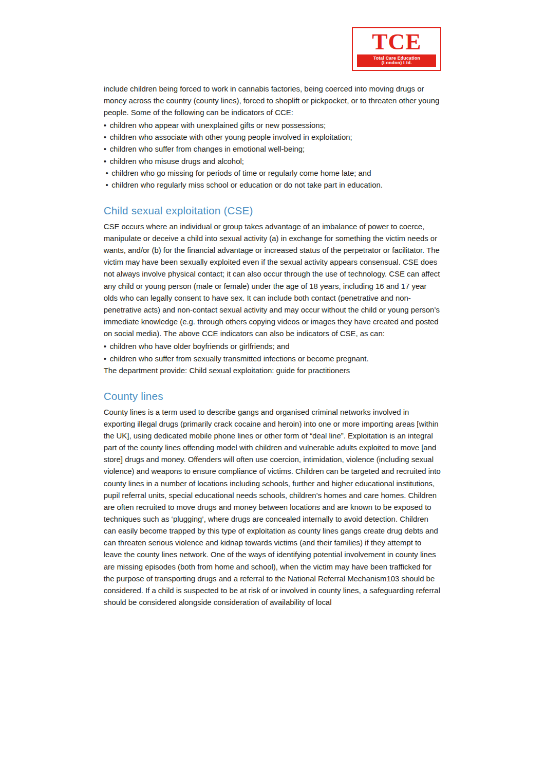TCE Total Care Education (London) Ltd.
include children being forced to work in cannabis factories, being coerced into moving drugs or money across the country (county lines), forced to shoplift or pickpocket, or to threaten other young people. Some of the following can be indicators of CCE:
children who appear with unexplained gifts or new possessions;
children who associate with other young people involved in exploitation;
children who suffer from changes in emotional well-being;
children who misuse drugs and alcohol;
children who go missing for periods of time or regularly come home late; and
children who regularly miss school or education or do not take part in education.
Child sexual exploitation (CSE)
CSE occurs where an individual or group takes advantage of an imbalance of power to coerce, manipulate or deceive a child into sexual activity (a) in exchange for something the victim needs or wants, and/or (b) for the financial advantage or increased status of the perpetrator or facilitator. The victim may have been sexually exploited even if the sexual activity appears consensual. CSE does not always involve physical contact; it can also occur through the use of technology. CSE can affect any child or young person (male or female) under the age of 18 years, including 16 and 17 year olds who can legally consent to have sex. It can include both contact (penetrative and non-penetrative acts) and non-contact sexual activity and may occur without the child or young person’s immediate knowledge (e.g. through others copying videos or images they have created and posted on social media). The above CCE indicators can also be indicators of CSE, as can:
children who have older boyfriends or girlfriends; and
children who suffer from sexually transmitted infections or become pregnant.
The department provide: Child sexual exploitation: guide for practitioners
County lines
County lines is a term used to describe gangs and organised criminal networks involved in exporting illegal drugs (primarily crack cocaine and heroin) into one or more importing areas [within the UK], using dedicated mobile phone lines or other form of “deal line”. Exploitation is an integral part of the county lines offending model with children and vulnerable adults exploited to move [and store] drugs and money. Offenders will often use coercion, intimidation, violence (including sexual violence) and weapons to ensure compliance of victims. Children can be targeted and recruited into county lines in a number of locations including schools, further and higher educational institutions, pupil referral units, special educational needs schools, children’s homes and care homes. Children are often recruited to move drugs and money between locations and are known to be exposed to techniques such as ‘plugging’, where drugs are concealed internally to avoid detection. Children can easily become trapped by this type of exploitation as county lines gangs create drug debts and can threaten serious violence and kidnap towards victims (and their families) if they attempt to leave the county lines network. One of the ways of identifying potential involvement in county lines are missing episodes (both from home and school), when the victim may have been trafficked for the purpose of transporting drugs and a referral to the National Referral Mechanism103 should be considered. If a child is suspected to be at risk of or involved in county lines, a safeguarding referral should be considered alongside consideration of availability of local